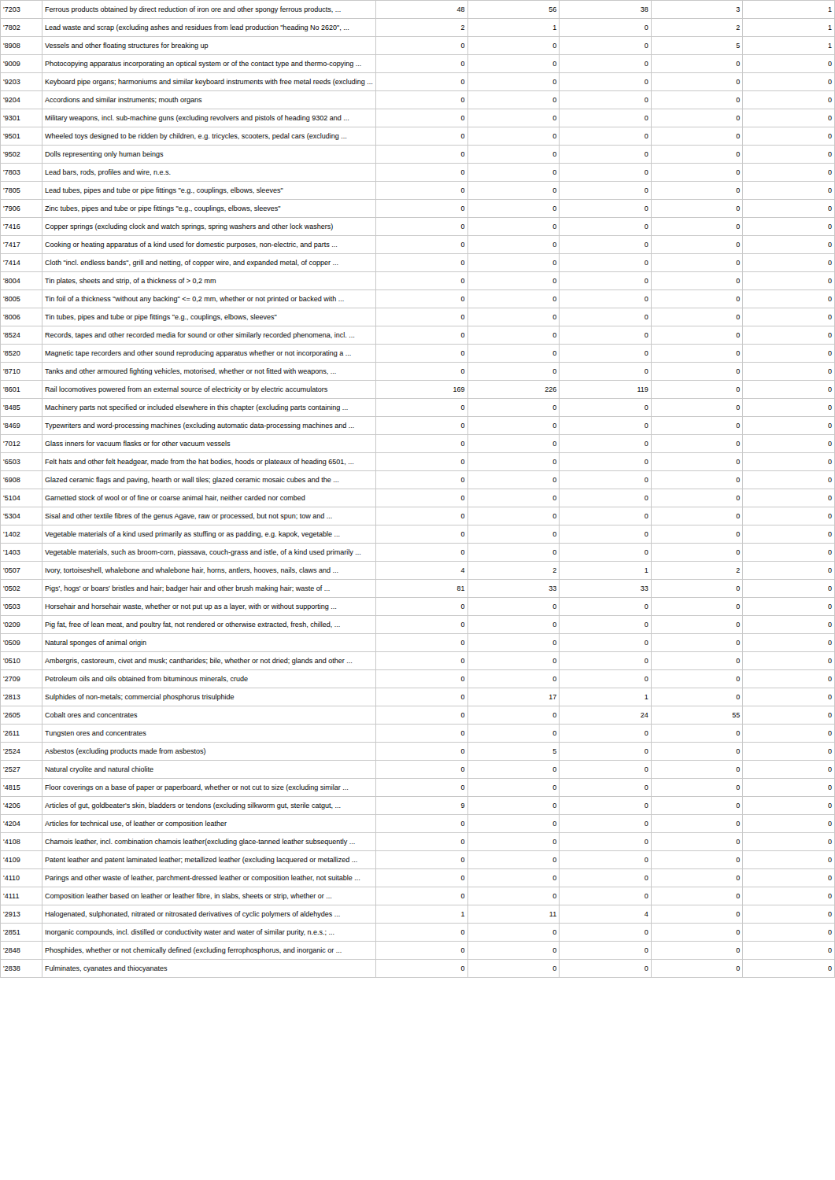| '7203 | Ferrous products obtained by direct reduction of iron ore and other spongy ferrous products, ... | 48 | 56 | 38 | 3 | 1 |
| '7802 | Lead waste and scrap (excluding ashes and residues from lead production "heading No 2620", ... | 2 | 1 | 0 | 2 | 1 |
| '8908 | Vessels and other floating structures for breaking up | 0 | 0 | 0 | 5 | 1 |
| '9009 | Photocopying apparatus incorporating an optical system or of the contact type and thermo-copying ... | 0 | 0 | 0 | 0 | 0 |
| '9203 | Keyboard pipe organs; harmoniums and similar keyboard instruments with free metal reeds (excluding ... | 0 | 0 | 0 | 0 | 0 |
| '9204 | Accordions and similar instruments; mouth organs | 0 | 0 | 0 | 0 | 0 |
| '9301 | Military weapons, incl. sub-machine guns (excluding revolvers and pistols of heading 9302 and ... | 0 | 0 | 0 | 0 | 0 |
| '9501 | Wheeled toys designed to be ridden by children, e.g. tricycles, scooters, pedal cars (excluding ... | 0 | 0 | 0 | 0 | 0 |
| '9502 | Dolls representing only human beings | 0 | 0 | 0 | 0 | 0 |
| '7803 | Lead bars, rods, profiles and wire, n.e.s. | 0 | 0 | 0 | 0 | 0 |
| '7805 | Lead tubes, pipes and tube or pipe fittings "e.g., couplings, elbows, sleeves" | 0 | 0 | 0 | 0 | 0 |
| '7906 | Zinc tubes, pipes and tube or pipe fittings "e.g., couplings, elbows, sleeves" | 0 | 0 | 0 | 0 | 0 |
| '7416 | Copper springs (excluding clock and watch springs, spring washers and other lock washers) | 0 | 0 | 0 | 0 | 0 |
| '7417 | Cooking or heating apparatus of a kind used for domestic purposes, non-electric, and parts ... | 0 | 0 | 0 | 0 | 0 |
| '7414 | Cloth "incl. endless bands", grill and netting, of copper wire, and expanded metal, of copper ... | 0 | 0 | 0 | 0 | 0 |
| '8004 | Tin plates, sheets and strip, of a thickness of > 0,2 mm | 0 | 0 | 0 | 0 | 0 |
| '8005 | Tin foil of a thickness "without any backing" <= 0,2 mm, whether or not printed or backed with ... | 0 | 0 | 0 | 0 | 0 |
| '8006 | Tin tubes, pipes and tube or pipe fittings "e.g., couplings, elbows, sleeves" | 0 | 0 | 0 | 0 | 0 |
| '8524 | Records, tapes and other recorded media for sound or other similarly recorded phenomena, incl. ... | 0 | 0 | 0 | 0 | 0 |
| '8520 | Magnetic tape recorders and other sound reproducing apparatus whether or not incorporating a ... | 0 | 0 | 0 | 0 | 0 |
| '8710 | Tanks and other armoured fighting vehicles, motorised, whether or not fitted with weapons, ... | 0 | 0 | 0 | 0 | 0 |
| '8601 | Rail locomotives powered from an external source of electricity or by electric accumulators | 169 | 226 | 119 | 0 | 0 |
| '8485 | Machinery parts not specified or included elsewhere in this chapter (excluding parts containing ... | 0 | 0 | 0 | 0 | 0 |
| '8469 | Typewriters and word-processing machines (excluding automatic data-processing machines and ... | 0 | 0 | 0 | 0 | 0 |
| '7012 | Glass inners for vacuum flasks or for other vacuum vessels | 0 | 0 | 0 | 0 | 0 |
| '6503 | Felt hats and other felt headgear, made from the hat bodies, hoods or plateaux of heading 6501, ... | 0 | 0 | 0 | 0 | 0 |
| '6908 | Glazed ceramic flags and paving, hearth or wall tiles; glazed ceramic mosaic cubes and the ... | 0 | 0 | 0 | 0 | 0 |
| '5104 | Garnetted stock of wool or of fine or coarse animal hair, neither carded nor combed | 0 | 0 | 0 | 0 | 0 |
| '5304 | Sisal and other textile fibres of the genus Agave, raw or processed, but not spun; tow and ... | 0 | 0 | 0 | 0 | 0 |
| '1402 | Vegetable materials of a kind used primarily as stuffing or as padding, e.g. kapok, vegetable ... | 0 | 0 | 0 | 0 | 0 |
| '1403 | Vegetable materials, such as broom-corn, piassava, couch-grass and istle, of a kind used primarily ... | 0 | 0 | 0 | 0 | 0 |
| '0507 | Ivory, tortoiseshell, whalebone and whalebone hair, horns, antlers, hooves, nails, claws and ... | 4 | 2 | 1 | 2 | 0 |
| '0502 | Pigs', hogs' or boars' bristles and hair; badger hair and other brush making hair; waste of ... | 81 | 33 | 33 | 0 | 0 |
| '0503 | Horsehair and horsehair waste, whether or not put up as a layer, with or without supporting ... | 0 | 0 | 0 | 0 | 0 |
| '0209 | Pig fat, free of lean meat, and poultry fat, not rendered or otherwise extracted, fresh, chilled, ... | 0 | 0 | 0 | 0 | 0 |
| '0509 | Natural sponges of animal origin | 0 | 0 | 0 | 0 | 0 |
| '0510 | Ambergris, castoreum, civet and musk; cantharides; bile, whether or not dried; glands and other ... | 0 | 0 | 0 | 0 | 0 |
| '2709 | Petroleum oils and oils obtained from bituminous minerals, crude | 0 | 0 | 0 | 0 | 0 |
| '2813 | Sulphides of non-metals; commercial phosphorus trisulphide | 0 | 17 | 1 | 0 | 0 |
| '2605 | Cobalt ores and concentrates | 0 | 0 | 24 | 55 | 0 |
| '2611 | Tungsten ores and concentrates | 0 | 0 | 0 | 0 | 0 |
| '2524 | Asbestos (excluding products made from asbestos) | 0 | 5 | 0 | 0 | 0 |
| '2527 | Natural cryolite and natural chiolite | 0 | 0 | 0 | 0 | 0 |
| '4815 | Floor coverings on a base of paper or paperboard, whether or not cut to size (excluding similar ... | 0 | 0 | 0 | 0 | 0 |
| '4206 | Articles of gut, goldbeater's skin, bladders or tendons (excluding silkworm gut, sterile catgut, ... | 9 | 0 | 0 | 0 | 0 |
| '4204 | Articles for technical use, of leather or composition leather | 0 | 0 | 0 | 0 | 0 |
| '4108 | Chamois leather, incl. combination chamois leather(excluding glace-tanned leather subsequently ... | 0 | 0 | 0 | 0 | 0 |
| '4109 | Patent leather and patent laminated leather; metallized leather (excluding lacquered or metallized ... | 0 | 0 | 0 | 0 | 0 |
| '4110 | Parings and other waste of leather, parchment-dressed leather or composition leather, not suitable ... | 0 | 0 | 0 | 0 | 0 |
| '4111 | Composition leather based on leather or leather fibre, in slabs, sheets or strip, whether or ... | 0 | 0 | 0 | 0 | 0 |
| '2913 | Halogenated, sulphonated, nitrated or nitrosated derivatives of cyclic polymers of aldehydes ... | 1 | 11 | 4 | 0 | 0 |
| '2851 | Inorganic compounds, incl. distilled or conductivity water and water of similar purity, n.e.s.; ... | 0 | 0 | 0 | 0 | 0 |
| '2848 | Phosphides, whether or not chemically defined (excluding ferrophosphorus, and inorganic or ... | 0 | 0 | 0 | 0 | 0 |
| '2838 | Fulminates, cyanates and thiocyanates | 0 | 0 | 0 | 0 | 0 |